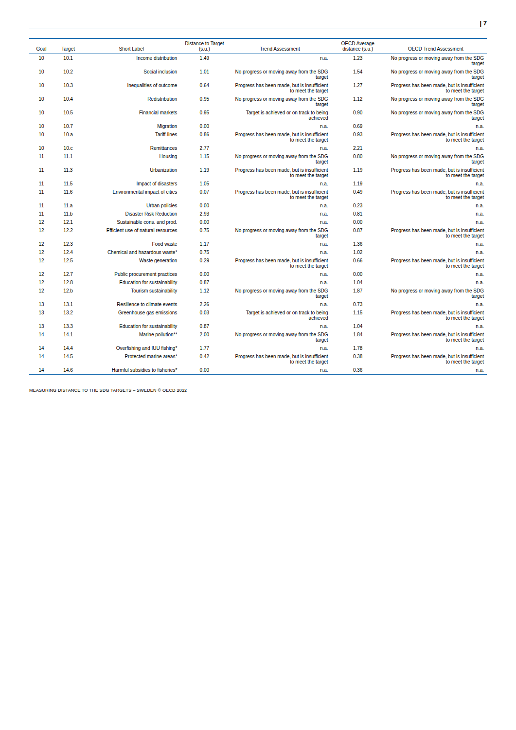| 7
| Goal | Target | Short Label | Distance to Target (s.u.) | Trend Assessment | OECD Average distance (s.u.) | OECD Trend Assessment |
| --- | --- | --- | --- | --- | --- | --- |
| 10 | 10.1 | Income distribution | 1.49 | n.a. | 1.23 | No progress or moving away from the SDG target |
| 10 | 10.2 | Social inclusion | 1.01 | No progress or moving away from the SDG target | 1.54 | No progress or moving away from the SDG target |
| 10 | 10.3 | Inequalities of outcome | 0.64 | Progress has been made, but is insufficient to meet the target | 1.27 | Progress has been made, but is insufficient to meet the target |
| 10 | 10.4 | Redistribution | 0.95 | No progress or moving away from the SDG target | 1.12 | No progress or moving away from the SDG target |
| 10 | 10.5 | Financial markets | 0.95 | Target is achieved or on track to being achieved | 0.90 | No progress or moving away from the SDG target |
| 10 | 10.7 | Migration | 0.00 | n.a. | 0.69 | n.a. |
| 10 | 10.a | Tariff-lines | 0.86 | Progress has been made, but is insufficient to meet the target | 0.93 | Progress has been made, but is insufficient to meet the target |
| 10 | 10.c | Remittances | 2.77 | n.a. | 2.21 | n.a. |
| 11 | 11.1 | Housing | 1.15 | No progress or moving away from the SDG target | 0.80 | No progress or moving away from the SDG target |
| 11 | 11.3 | Urbanization | 1.19 | Progress has been made, but is insufficient to meet the target | 1.19 | Progress has been made, but is insufficient to meet the target |
| 11 | 11.5 | Impact of disasters | 1.05 | n.a. | 1.19 | n.a. |
| 11 | 11.6 | Environmental impact of cities | 0.07 | Progress has been made, but is insufficient to meet the target | 0.49 | Progress has been made, but is insufficient to meet the target |
| 11 | 11.a | Urban policies | 0.00 | n.a. | 0.23 | n.a. |
| 11 | 11.b | Disaster Risk Reduction | 2.93 | n.a. | 0.81 | n.a. |
| 12 | 12.1 | Sustainable cons. and prod. | 0.00 | n.a. | 0.00 | n.a. |
| 12 | 12.2 | Efficient use of natural resources | 0.75 | No progress or moving away from the SDG target | 0.87 | Progress has been made, but is insufficient to meet the target |
| 12 | 12.3 | Food waste | 1.17 | n.a. | 1.36 | n.a. |
| 12 | 12.4 | Chemical and hazardous waste* | 0.75 | n.a. | 1.02 | n.a. |
| 12 | 12.5 | Waste generation | 0.29 | Progress has been made, but is insufficient to meet the target | 0.66 | Progress has been made, but is insufficient to meet the target |
| 12 | 12.7 | Public procurement practices | 0.00 | n.a. | 0.00 | n.a. |
| 12 | 12.8 | Education for sustainability | 0.87 | n.a. | 1.04 | n.a. |
| 12 | 12.b | Tourism sustainability | 1.12 | No progress or moving away from the SDG target | 1.87 | No progress or moving away from the SDG target |
| 13 | 13.1 | Resilience to climate events | 2.26 | n.a. | 0.73 | n.a. |
| 13 | 13.2 | Greenhouse gas emissions | 0.03 | Target is achieved or on track to being achieved | 1.15 | Progress has been made, but is insufficient to meet the target |
| 13 | 13.3 | Education for sustainability | 0.87 | n.a. | 1.04 | n.a. |
| 14 | 14.1 | Marine pollution** | 2.00 | No progress or moving away from the SDG target | 1.84 | Progress has been made, but is insufficient to meet the target |
| 14 | 14.4 | Overfishing and IUU fishing* | 1.77 | n.a. | 1.78 | n.a. |
| 14 | 14.5 | Protected marine areas* | 0.42 | Progress has been made, but is insufficient to meet the target | 0.38 | Progress has been made, but is insufficient to meet the target |
| 14 | 14.6 | Harmful subsidies to fisheries* | 0.00 | n.a. | 0.36 | n.a. |
MEASURING DISTANCE TO THE SDG TARGETS – SWEDEN © OECD 2022